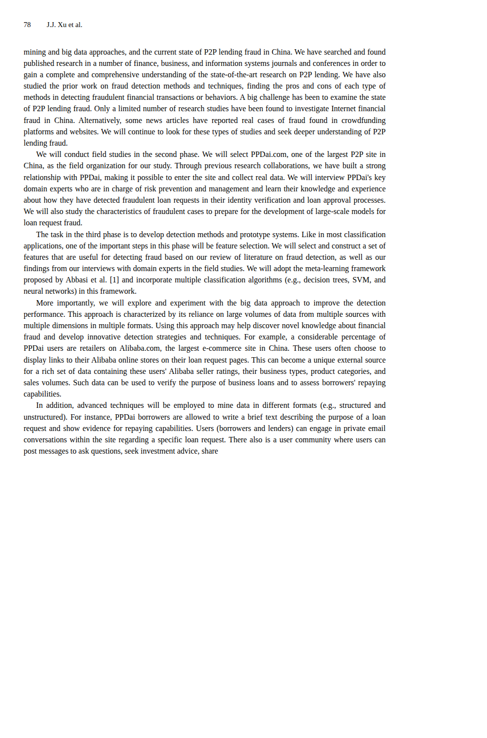78 J.J. Xu et al.
mining and big data approaches, and the current state of P2P lending fraud in China. We have searched and found published research in a number of finance, business, and information systems journals and conferences in order to gain a complete and comprehensive understanding of the state-of-the-art research on P2P lending. We have also studied the prior work on fraud detection methods and techniques, finding the pros and cons of each type of methods in detecting fraudulent financial transactions or behaviors. A big challenge has been to examine the state of P2P lending fraud. Only a limited number of research studies have been found to investigate Internet financial fraud in China. Alternatively, some news articles have reported real cases of fraud found in crowdfunding platforms and websites. We will continue to look for these types of studies and seek deeper understanding of P2P lending fraud.
We will conduct field studies in the second phase. We will select PPDai.com, one of the largest P2P site in China, as the field organization for our study. Through previous research collaborations, we have built a strong relationship with PPDai, making it possible to enter the site and collect real data. We will interview PPDai's key domain experts who are in charge of risk prevention and management and learn their knowledge and experience about how they have detected fraudulent loan requests in their identity verification and loan approval processes. We will also study the characteristics of fraudulent cases to prepare for the development of large-scale models for loan request fraud.
The task in the third phase is to develop detection methods and prototype systems. Like in most classification applications, one of the important steps in this phase will be feature selection. We will select and construct a set of features that are useful for detecting fraud based on our review of literature on fraud detection, as well as our findings from our interviews with domain experts in the field studies. We will adopt the meta-learning framework proposed by Abbasi et al. [1] and incorporate multiple classification algorithms (e.g., decision trees, SVM, and neural networks) in this framework.
More importantly, we will explore and experiment with the big data approach to improve the detection performance. This approach is characterized by its reliance on large volumes of data from multiple sources with multiple dimensions in multiple formats. Using this approach may help discover novel knowledge about financial fraud and develop innovative detection strategies and techniques. For example, a considerable percentage of PPDai users are retailers on Alibaba.com, the largest e-commerce site in China. These users often choose to display links to their Alibaba online stores on their loan request pages. This can become a unique external source for a rich set of data containing these users' Alibaba seller ratings, their business types, product categories, and sales volumes. Such data can be used to verify the purpose of business loans and to assess borrowers' repaying capabilities.
In addition, advanced techniques will be employed to mine data in different formats (e.g., structured and unstructured). For instance, PPDai borrowers are allowed to write a brief text describing the purpose of a loan request and show evidence for repaying capabilities. Users (borrowers and lenders) can engage in private email conversations within the site regarding a specific loan request. There also is a user community where users can post messages to ask questions, seek investment advice, share